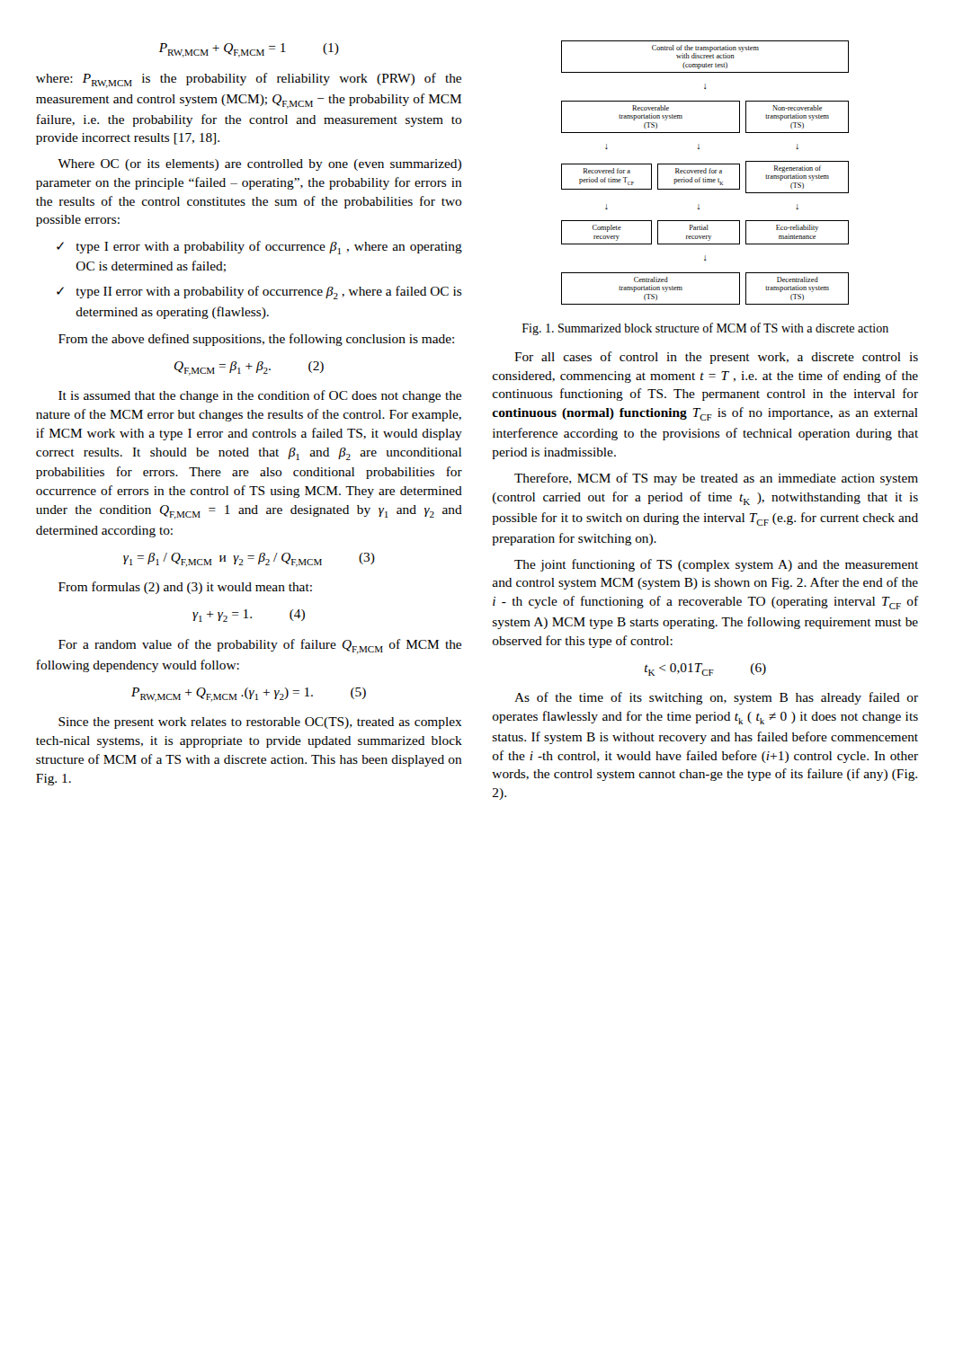PRW,MCM + QF,MCM = 1 (1)
where: PRW,MCM is the probability of reliability work (PRW) of the measurement and control system (MCM); QF,MCM − the probability of MCM failure, i.e. the probability for the control and measurement system to provide incorrect results [17, 18].
Where OC (or its elements) are controlled by one (even summarized) parameter on the principle “failed – operating”, the probability for errors in the results of the control constitutes the sum of the probabilities for two possible errors:
type I error with a probability of occurrence β1 , where an operating OC is determined as failed;
type II error with a probability of occurrence β2 , where a failed OC is determined as operating (flawless).
From the above defined suppositions, the following conclusion is made:
QF,MCM = β1 + β2. (2)
It is assumed that the change in the condition of OC does not change the nature of the MCM error but changes the results of the control. For example, if MCM work with a type I error and controls a failed TS, it would display correct results. It should be noted that β1 and β2 are unconditional probabilities for errors. There are also conditional probabilities for occurrence of errors in the control of TS using MCM. They are determined under the condition QF,MCM = 1 and are designated by γ1 and γ2 and determined according to:
γ1 = β1 / QF,MCM и γ2 = β2 / QF,MCM (3)
From formulas (2) and (3) it would mean that:
γ1 + γ2 = 1. (4)
For a random value of the probability of failure QF,MCM of MCM the following dependency would follow:
PRW,MCM + QF,MCM .(γ1 + γ2) = 1. (5)
Since the present work relates to restorable OC(TS), treated as complex tech-nical systems, it is appropriate to prvide updated summarized block structure of MCM of a TS with a discrete action. This has been displayed on Fig. 1.
| Control of the transportation system with discreet action (computer test) |
| ↓ |
| Recoverable transportation system (TS) | Non-recoverable transportation system (TS) |
| ↓ | ↓ | ↓ |
| Recovered for a period of time T CF | Recovered for a period of time t K | Regeneration of transportation system (TS) |
| ↓ | ↓ | ↓ |
| Complete recovery | Partial recovery | Eco-reliability maintenance |
| ↓ |
| Centralized transportation system (TS) | Decentralized transportation system (TS) |
Fig. 1. Summarized block structure of MCM of TS with a discrete action
For all cases of control in the present work, a discrete control is considered, commencing at moment t = T , i.e. at the time of ending of the continuous functioning of TS. The permanent control in the interval for continuous (normal) functioning TCF is of no importance, as an external interference according to the provisions of technical operation during that period is inadmissible.
Therefore, MCM of TS may be treated as an immediate action system (control carried out for a period of time tK ), notwithstanding that it is possible for it to switch on during the interval TCF (e.g. for current check and preparation for switching on).
The joint functioning of TS (complex system A) and the measurement and control system MCM (system B) is shown on Fig. 2. After the end of the i - th cycle of functioning of a recoverable TO (operating interval TCF of system A) MCM type B starts operating. The following requirement must be observed for this type of control:
tK < 0,01TCF (6)
As of the time of its switching on, system B has already failed or operates flawlessly and for the time period tk ( tk ≠ 0 ) it does not change its status. If system B is without recovery and has failed before commencement of the i -th control, it would have failed before (i+1) control cycle. In other words, the control system cannot chan-ge the type of its failure (if any) (Fig. 2).